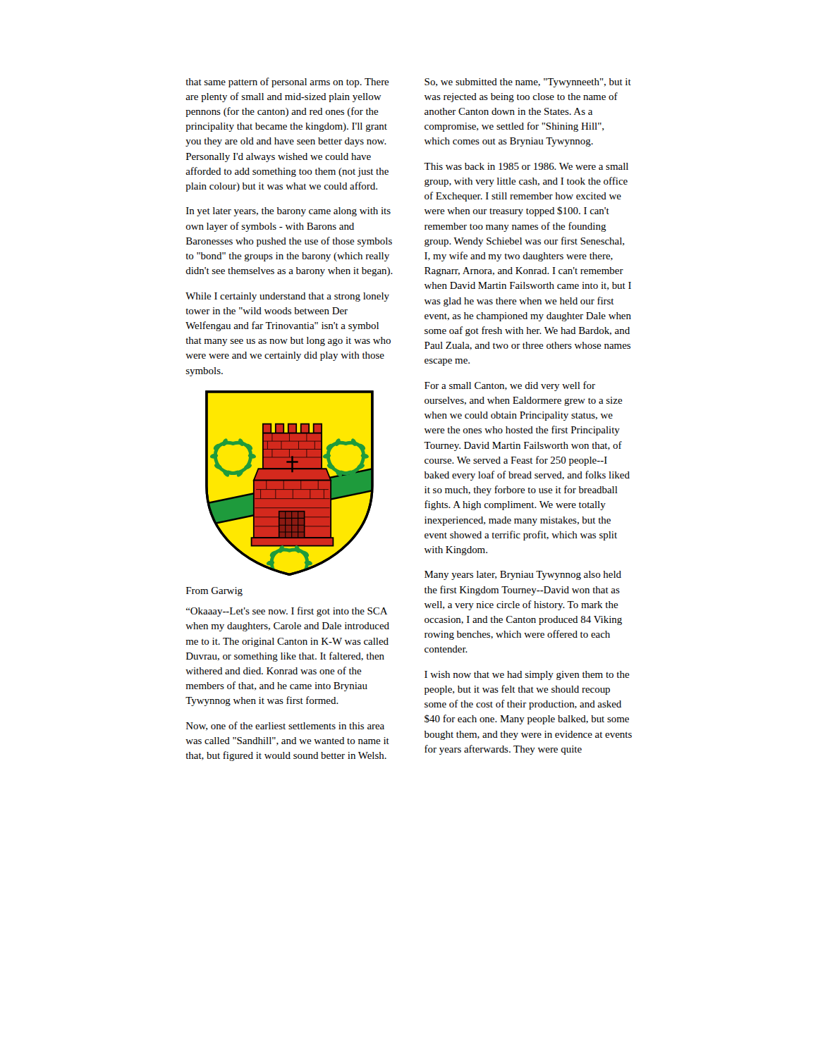that same pattern of personal arms on top. There are plenty of small and mid-sized plain yellow pennons (for the canton) and red ones (for the principality that became the kingdom). I'll grant you they are old and have seen better days now. Personally I'd always wished we could have afforded to add something too them (not just the plain colour) but it was what we could afford.
In yet later years, the barony came along with its own layer of symbols - with Barons and Baronesses who pushed the use of those symbols to "bond" the groups in the barony (which really didn't see themselves as a barony when it began).
While I certainly understand that a strong lonely tower in the "wild woods between Der Welfengau and far Trinovantia" isn't a symbol that many see us as now but long ago it was who were were and we certainly did play with those symbols.
From Garwig
“Okaaay--Let's see now. I first got into the SCA when my daughters, Carole and Dale introduced me to it. The original Canton in K-W was called Duvrau, or something like that. It faltered, then withered and died. Konrad was one of the members of that, and he came into Bryniau Tywynnog when it was first formed.
Now, one of the earliest settlements in this area was called "Sandhill", and we wanted to name it that, but figured it would sound better in Welsh. So, we submitted the name, "Tywynneeth", but it was rejected as being too close to the name of another Canton down in the States. As a compromise, we settled for "Shining Hill", which comes out as Bryniau Tywynnog.
This was back in 1985 or 1986. We were a small group, with very little cash, and I took the office of Exchequer. I still remember how excited we were when our treasury topped $100. I can't remember too many names of the founding group. Wendy Schiebel was our first Seneschal, I, my wife and my two daughters were there, Ragnarr, Arnora, and Konrad. I can't remember when David Martin Failsworth came into it, but I was glad he was there when we held our first event, as he championed my daughter Dale when some oaf got fresh with her. We had Bardok, and Paul Zuala, and two or three others whose names escape me.
For a small Canton, we did very well for ourselves, and when Ealdormere grew to a size when we could obtain Principality status, we were the ones who hosted the first Principality Tourney. David Martin Failsworth won that, of course. We served a Feast for 250 people--I baked every loaf of bread served, and folks liked it so much, they forbore to use it for breadball fights. A high compliment. We were totally inexperienced, made many mistakes, but the event showed a terrific profit, which was split with Kingdom.
Many years later, Bryniau Tywynnog also held the first Kingdom Tourney--David won that as well, a very nice circle of history. To mark the occasion, I and the Canton produced 84 Viking rowing benches, which were offered to each contender.
I wish now that we had simply given them to the people, but it was felt that we should recoup some of the cost of their production, and asked $40 for each one. Many people balked, but some bought them, and they were in evidence at events for years afterwards. They were quite